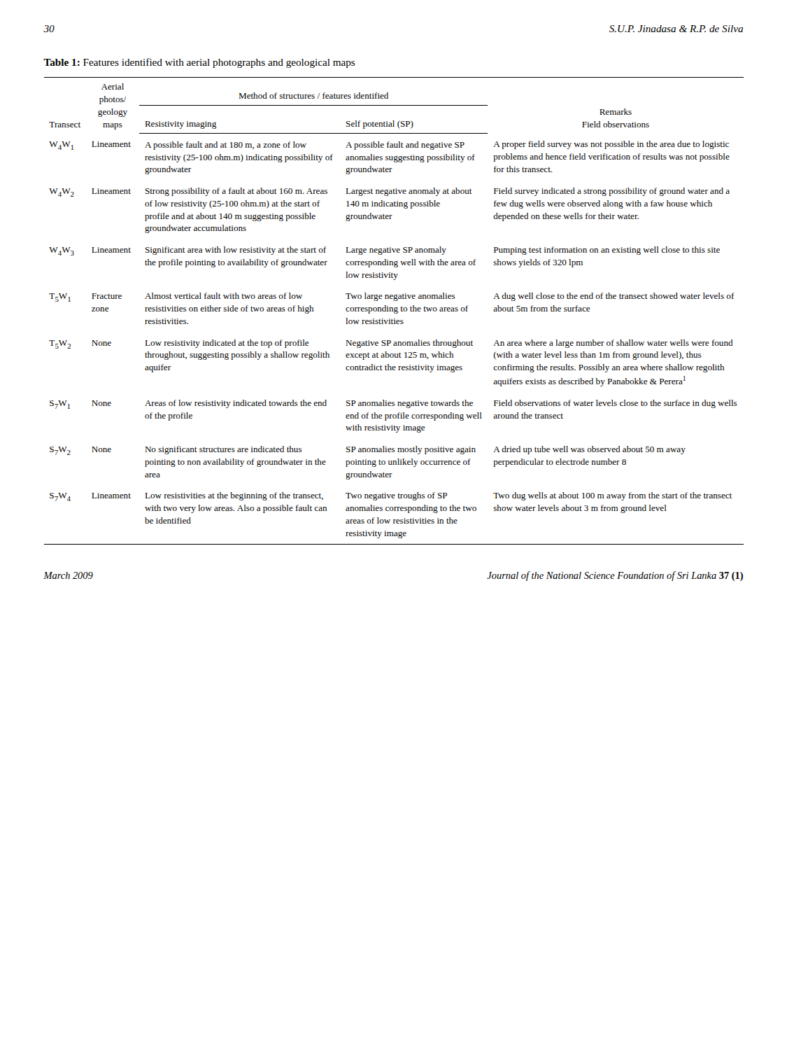30 S.U.P. Jinadasa & R.P. de Silva
Table 1: Features identified with aerial photographs and geological maps
| Transect | Aerial photos/ geology maps | Method of structures / features identified | Remarks Field observations |
| --- | --- | --- | --- |
| Resistivity imaging | Self potential (SP) |
| W 4 W 1 | Lineament | A possible fault and at 180 m, a zone of low resistivity (25-100 ohm.m) indicating possibility of groundwater | A possible fault and negative SP anomalies suggesting possibility of groundwater | A proper field survey was not possible in the area due to logistic problems and hence field verification of results was not possible for this transect. |
| W 4 W 2 | Lineament | Strong possibility of a fault at about 160 m. Areas of low resistivity (25-100 ohm.m) at the start of profile and at about 140 m suggesting possible groundwater accumulations | Largest negative anomaly at about 140 m indicating possible groundwater | Field survey indicated a strong possibility of ground water and a few dug wells were observed along with a faw house which depended on these wells for their water. |
| W 4 W 3 | Lineament | Significant area with low resistivity at the start of the profile pointing to availability of groundwater | Large negative SP anomaly corresponding well with the area of low resistivity | Pumping test information on an existing well close to this site shows yields of 320 lpm |
| T 5 W 1 | Fracture zone | Almost vertical fault with two areas of low resistivities on either side of two areas of high resistivities. | Two large negative anomalies corresponding to the two areas of low resistivities | A dug well close to the end of the transect showed water levels of about 5m from the surface |
| T 5 W 2 | None | Low resistivity indicated at the top of profile throughout, suggesting possibly a shallow regolith aquifer | Negative SP anomalies throughout except at about 125 m, which contradict the resistivity images | An area where a large number of shallow water wells were found (with a water level less than 1m from ground level), thus confirming the results. Possibly an area where shallow regolith aquifers exists as described by Panabokke & Perera 1 |
| S 7 W 1 | None | Areas of low resistivity indicated towards the end of the profile | SP anomalies negative towards the end of the profile corresponding well with resistivity image | Field observations of water levels close to the surface in dug wells around the transect |
| S 7 W 2 | None | No significant structures are indicated thus pointing to non availability of groundwater in the area | SP anomalies mostly positive again pointing to unlikely occurrence of groundwater | A dried up tube well was observed about 50 m away perpendicular to electrode number 8 |
| S 7 W 4 | Lineament | Low resistivities at the beginning of the transect, with two very low areas. Also a possible fault can be identified | Two negative troughs of SP anomalies corresponding to the two areas of low resistivities in the resistivity image | Two dug wells at about 100 m away from the start of the transect show water levels about 3 m from ground level |
March 2009 Journal of the National Science Foundation of Sri Lanka 37 (1)